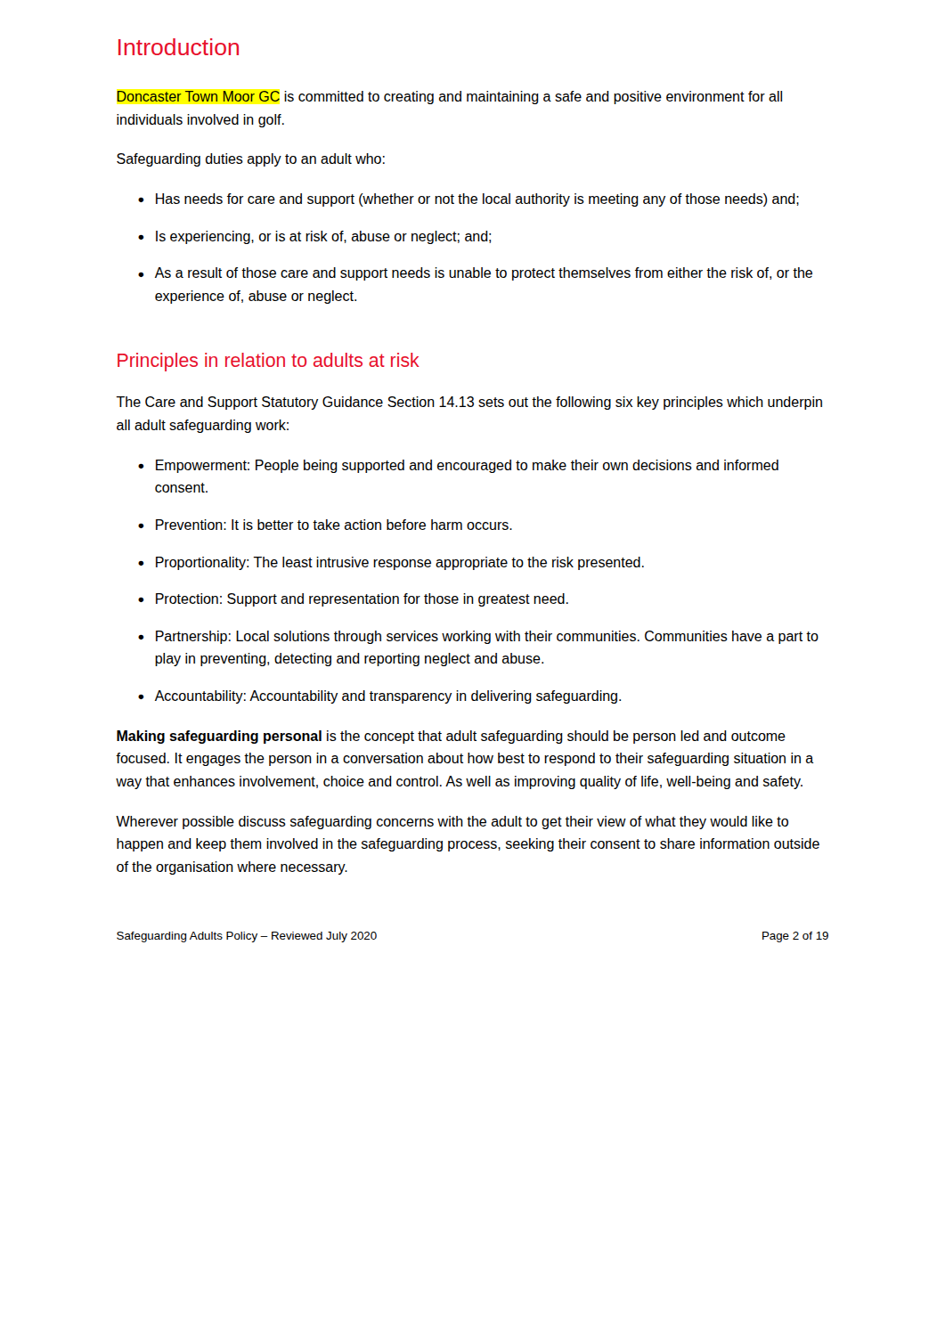Introduction
Doncaster Town Moor GC is committed to creating and maintaining a safe and positive environment for all individuals involved in golf.
Safeguarding duties apply to an adult who:
Has needs for care and support (whether or not the local authority is meeting any of those needs) and;
Is experiencing, or is at risk of, abuse or neglect; and;
As a result of those care and support needs is unable to protect themselves from either the risk of, or the experience of, abuse or neglect.
Principles in relation to adults at risk
The Care and Support Statutory Guidance Section 14.13 sets out the following six key principles which underpin all adult safeguarding work:
Empowerment: People being supported and encouraged to make their own decisions and informed consent.
Prevention: It is better to take action before harm occurs.
Proportionality: The least intrusive response appropriate to the risk presented.
Protection: Support and representation for those in greatest need.
Partnership: Local solutions through services working with their communities. Communities have a part to play in preventing, detecting and reporting neglect and abuse.
Accountability: Accountability and transparency in delivering safeguarding.
Making safeguarding personal is the concept that adult safeguarding should be person led and outcome focused. It engages the person in a conversation about how best to respond to their safeguarding situation in a way that enhances involvement, choice and control. As well as improving quality of life, well-being and safety.
Wherever possible discuss safeguarding concerns with the adult to get their view of what they would like to happen and keep them involved in the safeguarding process, seeking their consent to share information outside of the organisation where necessary.
Safeguarding Adults Policy – Reviewed July 2020 Page 2 of 19